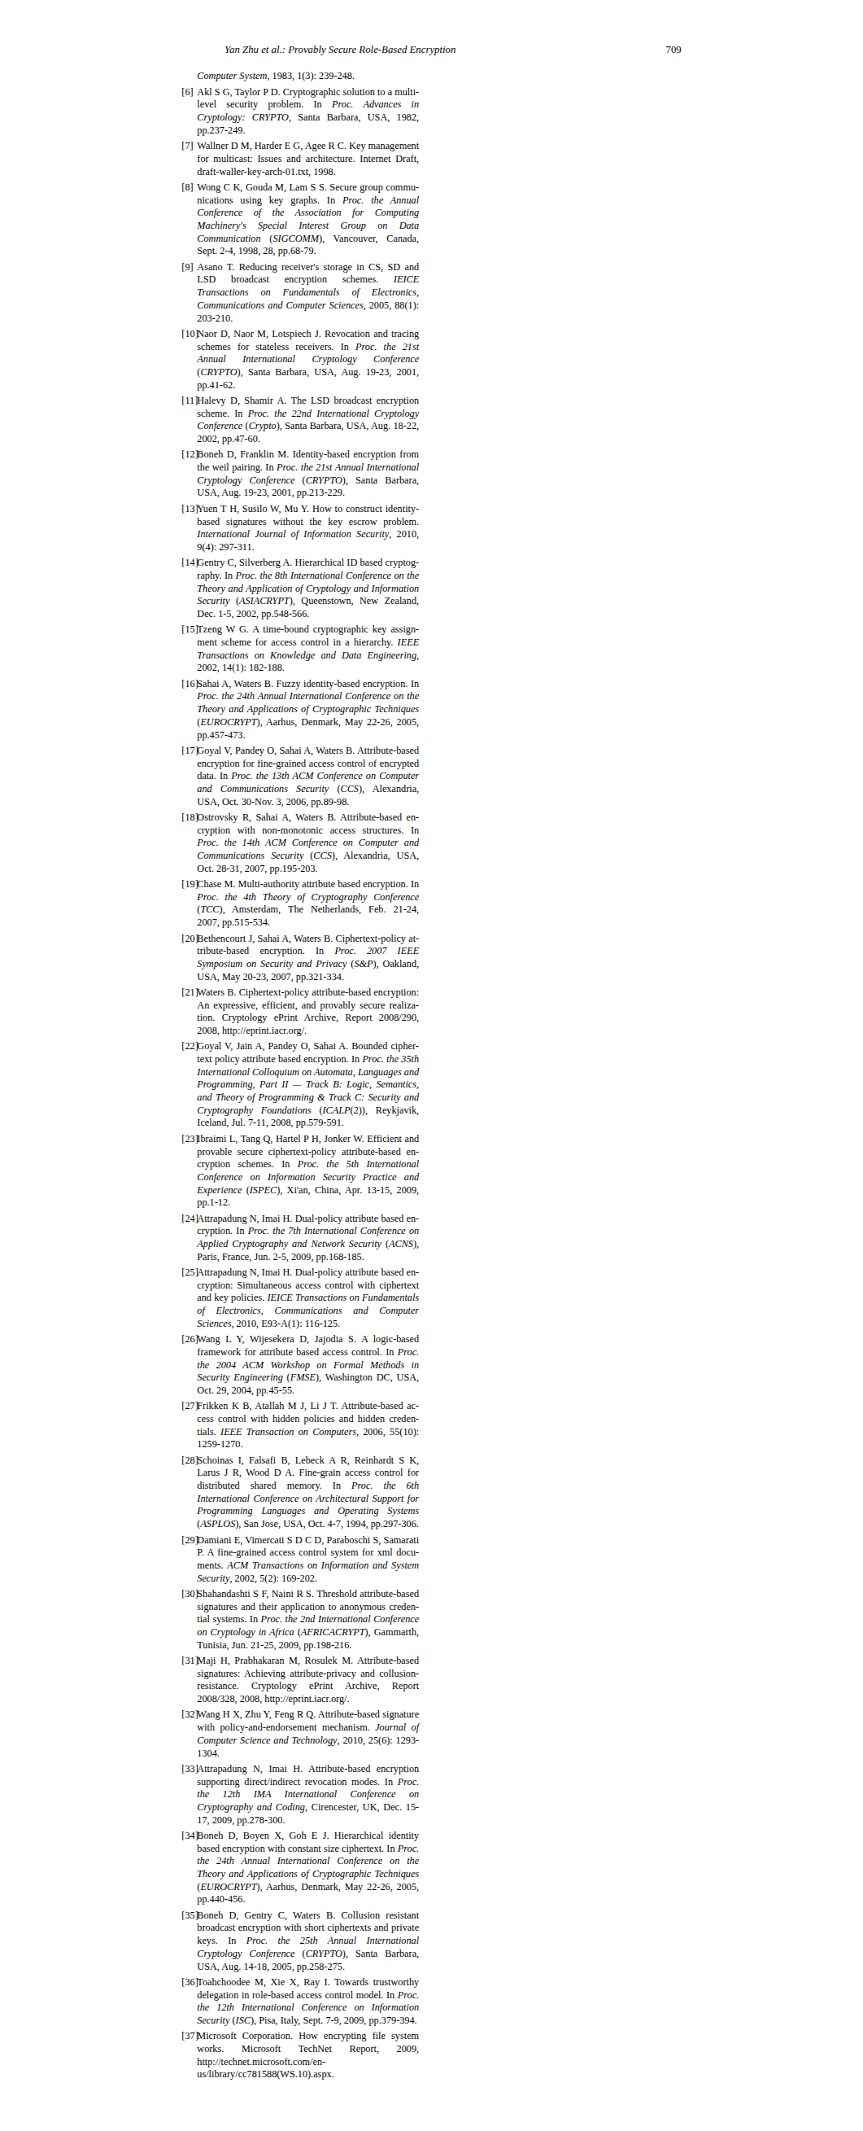Yan Zhu et al.: Provably Secure Role-Based Encryption 709
Computer System, 1983, 1(3): 239-248.
[6] Akl S G, Taylor P D. Cryptographic solution to a multi-level security problem. In Proc. Advances in Cryptology: CRYPTO, Santa Barbara, USA, 1982, pp.237-249.
[7] Wallner D M, Harder E G, Agee R C. Key management for multicast: Issues and architecture. Internet Draft, draft-waller-key-arch-01.txt, 1998.
[8] Wong C K, Gouda M, Lam S S. Secure group communications using key graphs. In Proc. the Annual Conference of the Association for Computing Machinery's Special Interest Group on Data Communication (SIGCOMM), Vancouver, Canada, Sept. 2-4, 1998, 28, pp.68-79.
[9] Asano T. Reducing receiver's storage in CS, SD and LSD broadcast encryption schemes. IEICE Transactions on Fundamentals of Electronics, Communications and Computer Sciences, 2005, 88(1): 203-210.
[10] Naor D, Naor M, Lotspiech J. Revocation and tracing schemes for stateless receivers. In Proc. the 21st Annual International Cryptology Conference (CRYPTO), Santa Barbara, USA, Aug. 19-23, 2001, pp.41-62.
[11] Halevy D, Shamir A. The LSD broadcast encryption scheme. In Proc. the 22nd International Cryptology Conference (Crypto), Santa Barbara, USA, Aug. 18-22, 2002, pp.47-60.
[12] Boneh D, Franklin M. Identity-based encryption from the weil pairing. In Proc. the 21st Annual International Cryptology Conference (CRYPTO), Santa Barbara, USA, Aug. 19-23, 2001, pp.213-229.
[13] Yuen T H, Susilo W, Mu Y. How to construct identity-based signatures without the key escrow problem. International Journal of Information Security, 2010, 9(4): 297-311.
[14] Gentry C, Silverberg A. Hierarchical ID based cryptography. In Proc. the 8th International Conference on the Theory and Application of Cryptology and Information Security (ASIACRYPT), Queenstown, New Zealand, Dec. 1-5, 2002, pp.548-566.
[15] Tzeng W G. A time-bound cryptographic key assignment scheme for access control in a hierarchy. IEEE Transactions on Knowledge and Data Engineering, 2002, 14(1): 182-188.
[16] Sahai A, Waters B. Fuzzy identity-based encryption. In Proc. the 24th Annual International Conference on the Theory and Applications of Cryptographic Techniques (EUROCRYPT), Aarhus, Denmark, May 22-26, 2005, pp.457-473.
[17] Goyal V, Pandey O, Sahai A, Waters B. Attribute-based encryption for fine-grained access control of encrypted data. In Proc. the 13th ACM Conference on Computer and Communications Security (CCS), Alexandria, USA, Oct. 30-Nov. 3, 2006, pp.89-98.
[18] Ostrovsky R, Sahai A, Waters B. Attribute-based encryption with non-monotonic access structures. In Proc. the 14th ACM Conference on Computer and Communications Security (CCS), Alexandria, USA, Oct. 28-31, 2007, pp.195-203.
[19] Chase M. Multi-authority attribute based encryption. In Proc. the 4th Theory of Cryptography Conference (TCC), Amsterdam, The Netherlands, Feb. 21-24, 2007, pp.515-534.
[20] Bethencourt J, Sahai A, Waters B. Ciphertext-policy attribute-based encryption. In Proc. 2007 IEEE Symposium on Security and Privacy (S&P), Oakland, USA, May 20-23, 2007, pp.321-334.
[21] Waters B. Ciphertext-policy attribute-based encryption: An expressive, efficient, and provably secure realization. Cryptology ePrint Archive, Report 2008/290, 2008, http://eprint.iacr.org/.
[22] Goyal V, Jain A, Pandey O, Sahai A. Bounded ciphertext policy attribute based encryption. In Proc. the 35th International Colloquium on Automata, Languages and Programming, Part II — Track B: Logic, Semantics, and Theory of Programming & Track C: Security and Cryptography Foundations (ICALP(2)), Reykjavik, Iceland, Jul. 7-11, 2008, pp.579-591.
[23] Ibraimi L, Tang Q, Hartel P H, Jonker W. Efficient and provable secure ciphertext-policy attribute-based encryption schemes. In Proc. the 5th International Conference on Information Security Practice and Experience (ISPEC), Xi'an, China, Apr. 13-15, 2009, pp.1-12.
[24] Attrapadung N, Imai H. Dual-policy attribute based encryption. In Proc. the 7th International Conference on Applied Cryptography and Network Security (ACNS), Paris, France, Jun. 2-5, 2009, pp.168-185.
[25] Attrapadung N, Imai H. Dual-policy attribute based encryption: Simultaneous access control with ciphertext and key policies. IEICE Transactions on Fundamentals of Electronics, Communications and Computer Sciences, 2010, E93-A(1): 116-125.
[26] Wang L Y, Wijesekera D, Jajodia S. A logic-based framework for attribute based access control. In Proc. the 2004 ACM Workshop on Formal Methods in Security Engineering (FMSE), Washington DC, USA, Oct. 29, 2004, pp.45-55.
[27] Frikken K B, Atallah M J, Li J T. Attribute-based access control with hidden policies and hidden credentials. IEEE Transaction on Computers, 2006, 55(10): 1259-1270.
[28] Schoinas I, Falsafi B, Lebeck A R, Reinhardt S K, Larus J R, Wood D A. Fine-grain access control for distributed shared memory. In Proc. the 6th International Conference on Architectural Support for Programming Languages and Operating Systems (ASPLOS), San Jose, USA, Oct. 4-7, 1994, pp.297-306.
[29] Damiani E, Vimercati S D C D, Paraboschi S, Samarati P. A fine-grained access control system for xml documents. ACM Transactions on Information and System Security, 2002, 5(2): 169-202.
[30] Shahandashti S F, Naini R S. Threshold attribute-based signatures and their application to anonymous credential systems. In Proc. the 2nd International Conference on Cryptology in Africa (AFRICACRYPT), Gammarth, Tunisia, Jun. 21-25, 2009, pp.198-216.
[31] Maji H, Prabhakaran M, Rosulek M. Attribute-based signatures: Achieving attribute-privacy and collusion-resistance. Cryptology ePrint Archive, Report 2008/328, 2008, http://eprint.iacr.org/.
[32] Wang H X, Zhu Y, Feng R Q. Attribute-based signature with policy-and-endorsement mechanism. Journal of Computer Science and Technology, 2010, 25(6): 1293-1304.
[33] Attrapadung N, Imai H. Attribute-based encryption supporting direct/indirect revocation modes. In Proc. the 12th IMA International Conference on Cryptography and Coding, Cirencester, UK, Dec. 15-17, 2009, pp.278-300.
[34] Boneh D, Boyen X, Goh E J. Hierarchical identity based encryption with constant size ciphertext. In Proc. the 24th Annual International Conference on the Theory and Applications of Cryptographic Techniques (EUROCRYPT), Aarhus, Denmark, May 22-26, 2005, pp.440-456.
[35] Boneh D, Gentry C, Waters B. Collusion resistant broadcast encryption with short ciphertexts and private keys. In Proc. the 25th Annual International Cryptology Conference (CRYPTO), Santa Barbara, USA, Aug. 14-18, 2005, pp.258-275.
[36] Toahchoodee M, Xie X, Ray I. Towards trustworthy delegation in role-based access control model. In Proc. the 12th International Conference on Information Security (ISC), Pisa, Italy, Sept. 7-9, 2009, pp.379-394.
[37] Microsoft Corporation. How encrypting file system works. Microsoft TechNet Report, 2009, http://technet.microsoft.com/en-us/library/cc781588(WS.10).aspx.